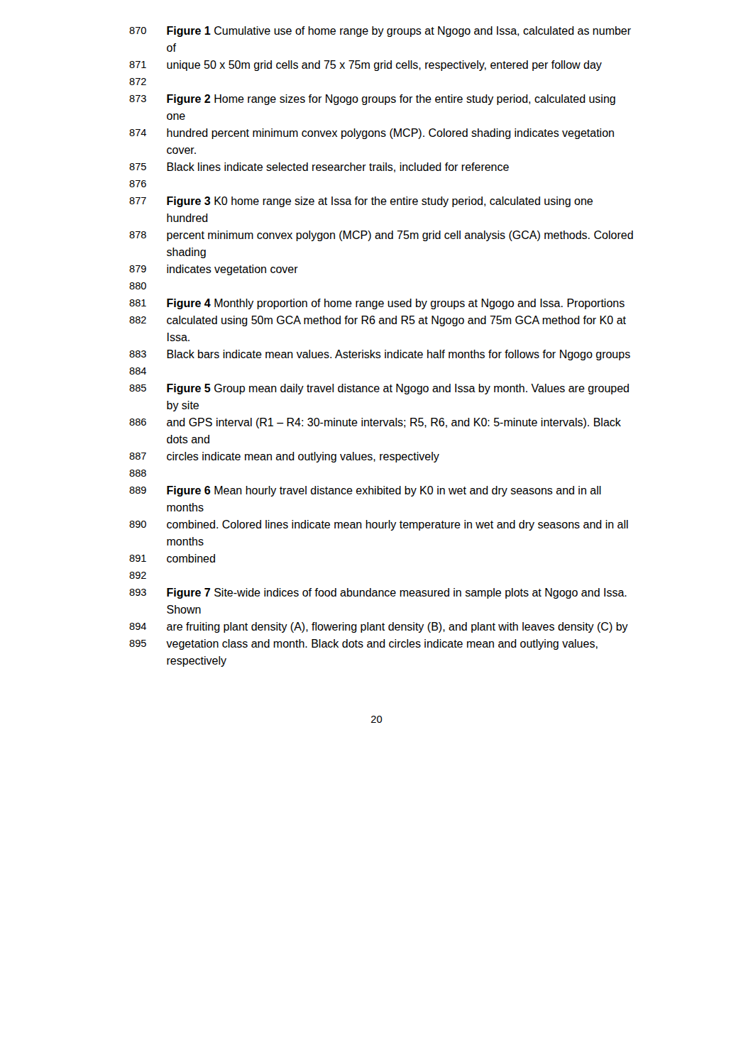Figure 1 Cumulative use of home range by groups at Ngogo and Issa, calculated as number of
unique 50 x 50m grid cells and 75 x 75m grid cells, respectively, entered per follow day
Figure 2 Home range sizes for Ngogo groups for the entire study period, calculated using one
hundred percent minimum convex polygons (MCP). Colored shading indicates vegetation cover.
Black lines indicate selected researcher trails, included for reference
Figure 3 K0 home range size at Issa for the entire study period, calculated using one hundred
percent minimum convex polygon (MCP) and 75m grid cell analysis (GCA) methods. Colored shading
indicates vegetation cover
Figure 4 Monthly proportion of home range used by groups at Ngogo and Issa. Proportions
calculated using 50m GCA method for R6 and R5 at Ngogo and 75m GCA method for K0 at Issa.
Black bars indicate mean values. Asterisks indicate half months for follows for Ngogo groups
Figure 5 Group mean daily travel distance at Ngogo and Issa by month. Values are grouped by site
and GPS interval (R1 – R4: 30-minute intervals; R5, R6, and K0: 5-minute intervals). Black dots and
circles indicate mean and outlying values, respectively
Figure 6 Mean hourly travel distance exhibited by K0 in wet and dry seasons and in all months
combined. Colored lines indicate mean hourly temperature in wet and dry seasons and in all months
combined
Figure 7 Site-wide indices of food abundance measured in sample plots at Ngogo and Issa. Shown
are fruiting plant density (A), flowering plant density (B), and plant with leaves density (C) by
vegetation class and month. Black dots and circles indicate mean and outlying values, respectively
20